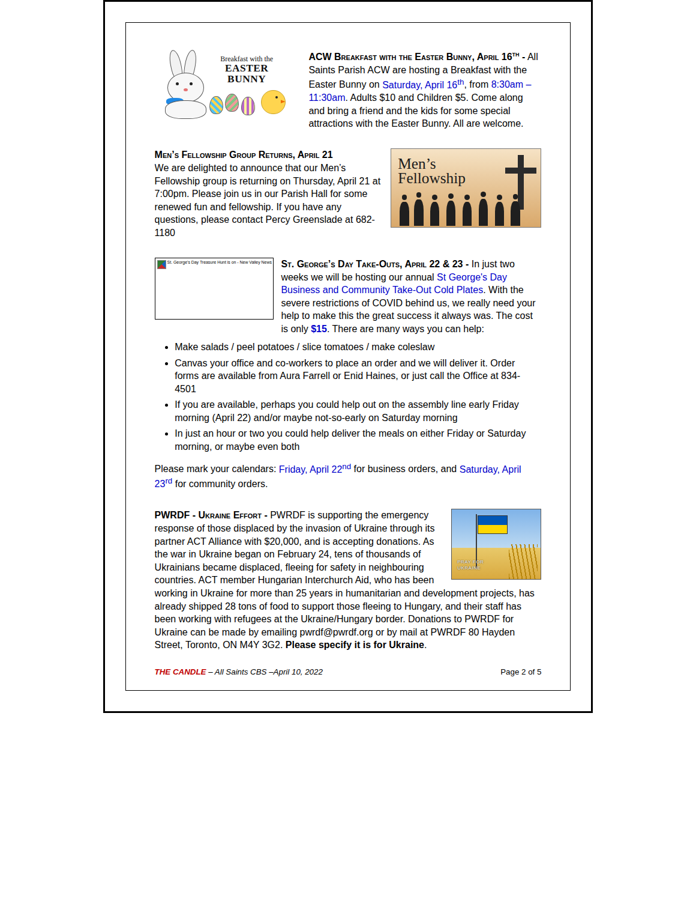Breakfast with the EASTER BUNNY
ACW Breakfast with the Easter Bunny, April 16th - All Saints Parish ACW are hosting a Breakfast with the Easter Bunny on Saturday, April 16th, from 8:30am – 11:30am. Adults $10 and Children $5. Come along and bring a friend and the kids for some special attractions with the Easter Bunny. All are welcome.
Men’s
Fellowship
Men’s Fellowship Group Returns, April 21
We are delighted to announce that our Men’s Fellowship group is returning on Thursday, April 21 at 7:00pm. Please join us in our Parish Hall for some renewed fun and fellowship. If you have any questions, please contact Percy Greenslade at 682-1180
St. George's Day Treasure Hunt is on - New Valley News
St. George’s Day Take-Outs, April 22 & 23 - In just two weeks we will be hosting our annual St George's Day Business and Community Take-Out Cold Plates. With the severe restrictions of COVID behind us, we really need your help to make this the great success it always was. The cost is only $15. There are many ways you can help:
Make salads / peel potatoes / slice tomatoes / make coleslaw
Canvas your office and co-workers to place an order and we will deliver it. Order forms are available from Aura Farrell or Enid Haines, or just call the Office at 834-4501
If you are available, perhaps you could help out on the assembly line early Friday morning (April 22) and/or maybe not-so-early on Saturday morning
In just an hour or two you could help deliver the meals on either Friday or Saturday morning, or maybe even both
Please mark your calendars: Friday, April 22nd for business orders, and Saturday, April 23rd for community orders.
PRAY FOR
UKRAINE
PWRDF - Ukraine Effort - PWRDF is supporting the emergency response of those displaced by the invasion of Ukraine through its partner ACT Alliance with $20,000, and is accepting donations. As the war in Ukraine began on February 24, tens of thousands of Ukrainians became displaced, fleeing for safety in neighbouring countries. ACT member Hungarian Interchurch Aid, who has been working in Ukraine for more than 25 years in humanitarian and development projects, has already shipped 28 tons of food to support those fleeing to Hungary, and their staff has been working with refugees at the Ukraine/Hungary border. Donations to PWRDF for Ukraine can be made by emailing pwrdf@pwrdf.org or by mail at PWRDF 80 Hayden Street, Toronto, ON M4Y 3G2. Please specify it is for Ukraine.
THE CANDLE – All Saints CBS –April 10, 2022
Page 2 of 5